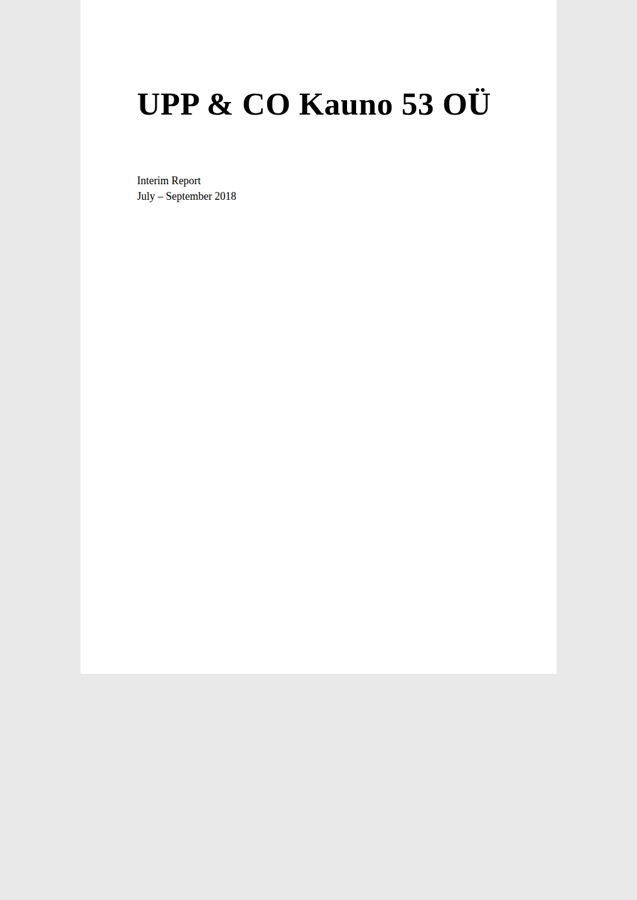UPP & CO Kauno 53 OÜ
Interim Report July – September 2018